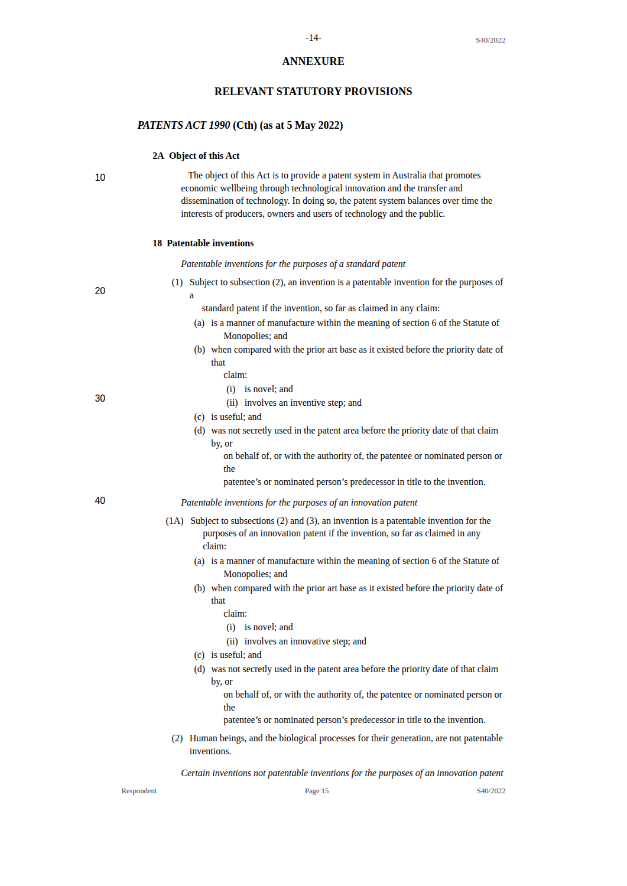-14-
S40/2022
ANNEXURE
RELEVANT STATUTORY PROVISIONS
PATENTS ACT 1990 (Cth) (as at 5 May 2022)
2A Object of this Act
The object of this Act is to provide a patent system in Australia that promotes economic wellbeing through technological innovation and the transfer and dissemination of technology. In doing so, the patent system balances over time the interests of producers, owners and users of technology and the public.
10
18 Patentable inventions
Patentable inventions for the purposes of a standard patent
(1)
Subject to subsection (2), an invention is a patentable invention for the purposes of a standard patent if the invention, so far as claimed in any claim:
(a)
is a manner of manufacture within the meaning of section 6 of the Statute of Monopolies; and
(b)
when compared with the prior art base as it existed before the priority date of that claim:
(i)
is novel; and
(ii)
involves an inventive step; and
(c)
is useful; and
(d)
was not secretly used in the patent area before the priority date of that claim by, or on behalf of, or with the authority of, the patentee or nominated person or the patentee’s or nominated person’s predecessor in title to the invention.
Patentable inventions for the purposes of an innovation patent
(1A)
Subject to subsections (2) and (3), an invention is a patentable invention for the purposes of an innovation patent if the invention, so far as claimed in any claim:
(a)
is a manner of manufacture within the meaning of section 6 of the Statute of Monopolies; and
(b)
when compared with the prior art base as it existed before the priority date of that claim:
(i)
is novel; and
(ii)
involves an innovative step; and
(c)
is useful; and
(d)
was not secretly used in the patent area before the priority date of that claim by, or on behalf of, or with the authority of, the patentee or nominated person or the patentee’s or nominated person’s predecessor in title to the invention.
(2)
Human beings, and the biological processes for their generation, are not patentable inventions.
Certain inventions not patentable inventions for the purposes of an innovation patent
20
30
40
Respondent
Page 15
S40/2022